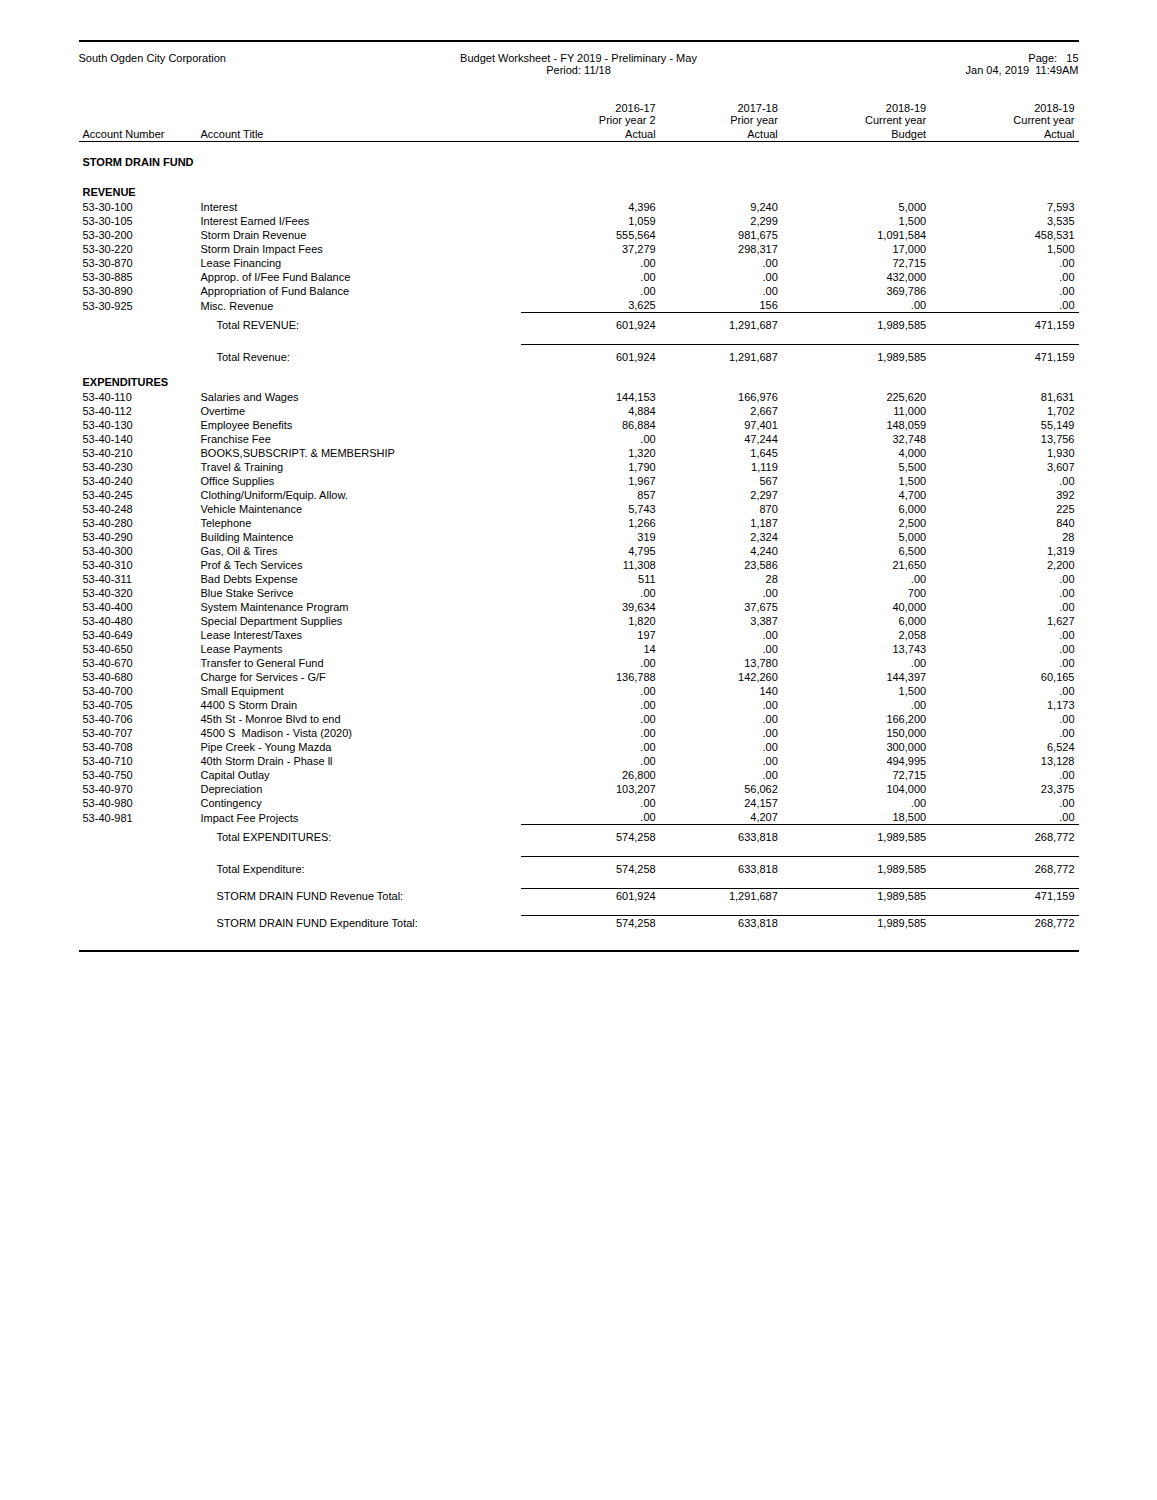South Ogden City Corporation
Budget Worksheet - FY 2019 - Preliminary - May
Period: 11/18
Page: 15
Jan 04, 2019 11:49AM
| | | 2016-17 Prior year 2 | 2017-18 Prior year | 2018-19 Current year | 2018-19 Current year |
| --- | --- | --- | --- | --- | --- |
| Account Number | Account Title | Actual | Actual | Budget | Actual |
| STORM DRAIN FUND |
| REVENUE |
| 53-30-100 | Interest | 4,396 | 9,240 | 5,000 | 7,593 |
| 53-30-105 | Interest Earned I/Fees | 1,059 | 2,299 | 1,500 | 3,535 |
| 53-30-200 | Storm Drain Revenue | 555,564 | 981,675 | 1,091,584 | 458,531 |
| 53-30-220 | Storm Drain Impact Fees | 37,279 | 298,317 | 17,000 | 1,500 |
| 53-30-870 | Lease Financing | .00 | .00 | 72,715 | .00 |
| 53-30-885 | Approp. of I/Fee Fund Balance | .00 | .00 | 432,000 | .00 |
| 53-30-890 | Appropriation of Fund Balance | .00 | .00 | 369,786 | .00 |
| 53-30-925 | Misc. Revenue | 3,625 | 156 | .00 | .00 |
| | Total REVENUE: | 601,924 | 1,291,687 | 1,989,585 | 471,159 |
| | Total Revenue: | 601,924 | 1,291,687 | 1,989,585 | 471,159 |
| EXPENDITURES |
| 53-40-110 | Salaries and Wages | 144,153 | 166,976 | 225,620 | 81,631 |
| 53-40-112 | Overtime | 4,884 | 2,667 | 11,000 | 1,702 |
| 53-40-130 | Employee Benefits | 86,884 | 97,401 | 148,059 | 55,149 |
| 53-40-140 | Franchise Fee | .00 | 47,244 | 32,748 | 13,756 |
| 53-40-210 | BOOKS,SUBSCRIPT. & MEMBERSHIP | 1,320 | 1,645 | 4,000 | 1,930 |
| 53-40-230 | Travel & Training | 1,790 | 1,119 | 5,500 | 3,607 |
| 53-40-240 | Office Supplies | 1,967 | 567 | 1,500 | .00 |
| 53-40-245 | Clothing/Uniform/Equip. Allow. | 857 | 2,297 | 4,700 | 392 |
| 53-40-248 | Vehicle Maintenance | 5,743 | 870 | 6,000 | 225 |
| 53-40-280 | Telephone | 1,266 | 1,187 | 2,500 | 840 |
| 53-40-290 | Building Maintence | 319 | 2,324 | 5,000 | 28 |
| 53-40-300 | Gas, Oil & Tires | 4,795 | 4,240 | 6,500 | 1,319 |
| 53-40-310 | Prof & Tech Services | 11,308 | 23,586 | 21,650 | 2,200 |
| 53-40-311 | Bad Debts Expense | 511 | 28 | .00 | .00 |
| 53-40-320 | Blue Stake Serivce | .00 | .00 | 700 | .00 |
| 53-40-400 | System Maintenance Program | 39,634 | 37,675 | 40,000 | .00 |
| 53-40-480 | Special Department Supplies | 1,820 | 3,387 | 6,000 | 1,627 |
| 53-40-649 | Lease Interest/Taxes | 197 | .00 | 2,058 | .00 |
| 53-40-650 | Lease Payments | 14 | .00 | 13,743 | .00 |
| 53-40-670 | Transfer to General Fund | .00 | 13,780 | .00 | .00 |
| 53-40-680 | Charge for Services - G/F | 136,788 | 142,260 | 144,397 | 60,165 |
| 53-40-700 | Small Equipment | .00 | 140 | 1,500 | .00 |
| 53-40-705 | 4400 S Storm Drain | .00 | .00 | .00 | 1,173 |
| 53-40-706 | 45th St - Monroe Blvd to end | .00 | .00 | 166,200 | .00 |
| 53-40-707 | 4500 S Madison - Vista (2020) | .00 | .00 | 150,000 | .00 |
| 53-40-708 | Pipe Creek - Young Mazda | .00 | .00 | 300,000 | 6,524 |
| 53-40-710 | 40th Storm Drain - Phase ll | .00 | .00 | 494,995 | 13,128 |
| 53-40-750 | Capital Outlay | 26,800 | .00 | 72,715 | .00 |
| 53-40-970 | Depreciation | 103,207 | 56,062 | 104,000 | 23,375 |
| 53-40-980 | Contingency | .00 | 24,157 | .00 | .00 |
| 53-40-981 | Impact Fee Projects | .00 | 4,207 | 18,500 | .00 |
| | Total EXPENDITURES: | 574,258 | 633,818 | 1,989,585 | 268,772 |
| | Total Expenditure: | 574,258 | 633,818 | 1,989,585 | 268,772 |
| | STORM DRAIN FUND Revenue Total: | 601,924 | 1,291,687 | 1,989,585 | 471,159 |
| | STORM DRAIN FUND Expenditure Total: | 574,258 | 633,818 | 1,989,585 | 268,772 |